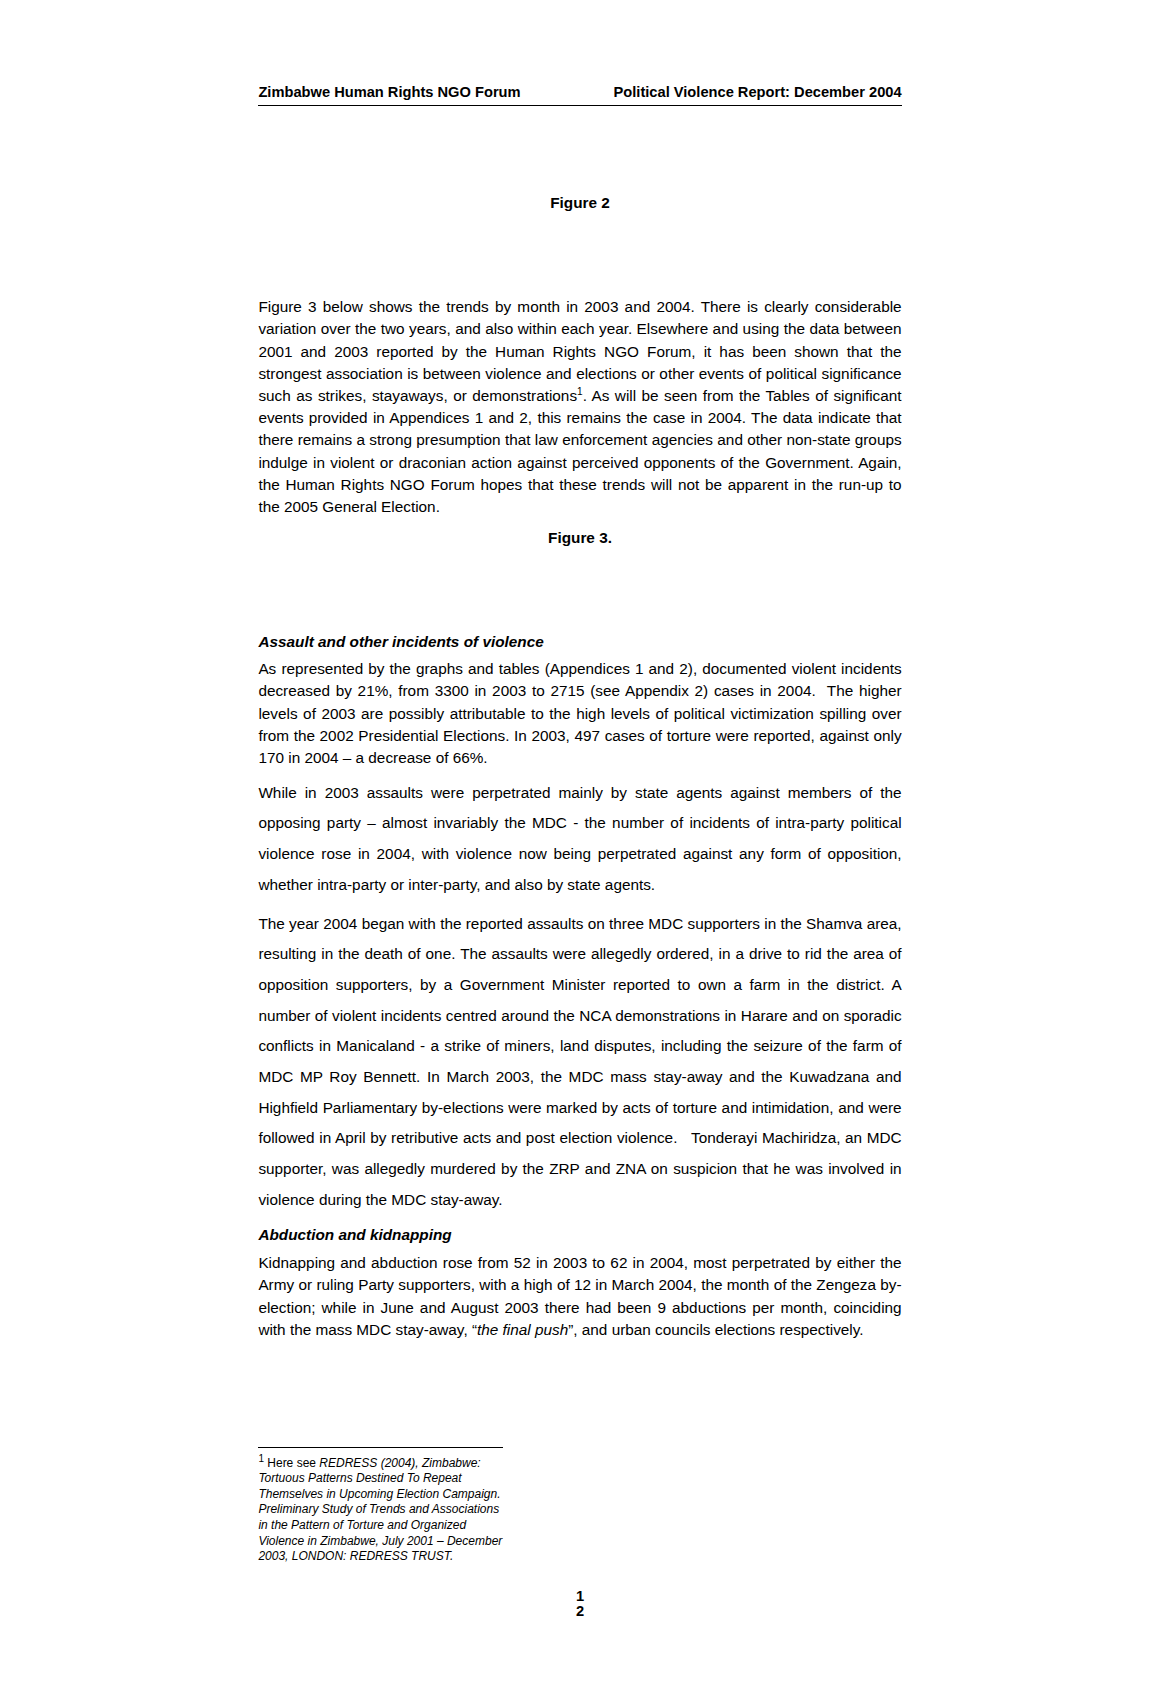Zimbabwe Human Rights NGO Forum
Political Violence Report: December 2004
Figure 2
Figure 3 below shows the trends by month in 2003 and 2004. There is clearly considerable variation over the two years, and also within each year. Elsewhere and using the data between 2001 and 2003 reported by the Human Rights NGO Forum, it has been shown that the strongest association is between violence and elections or other events of political significance such as strikes, stayaways, or demonstrations1. As will be seen from the Tables of significant events provided in Appendices 1 and 2, this remains the case in 2004. The data indicate that there remains a strong presumption that law enforcement agencies and other non-state groups indulge in violent or draconian action against perceived opponents of the Government. Again, the Human Rights NGO Forum hopes that these trends will not be apparent in the run-up to the 2005 General Election.
Figure 3.
Assault and other incidents of violence
As represented by the graphs and tables (Appendices 1 and 2), documented violent incidents decreased by 21%, from 3300 in 2003 to 2715 (see Appendix 2) cases in 2004. The higher levels of 2003 are possibly attributable to the high levels of political victimization spilling over from the 2002 Presidential Elections. In 2003, 497 cases of torture were reported, against only 170 in 2004 – a decrease of 66%.
While in 2003 assaults were perpetrated mainly by state agents against members of the opposing party – almost invariably the MDC - the number of incidents of intra-party political violence rose in 2004, with violence now being perpetrated against any form of opposition, whether intra-party or inter-party, and also by state agents.
The year 2004 began with the reported assaults on three MDC supporters in the Shamva area, resulting in the death of one. The assaults were allegedly ordered, in a drive to rid the area of opposition supporters, by a Government Minister reported to own a farm in the district. A number of violent incidents centred around the NCA demonstrations in Harare and on sporadic conflicts in Manicaland - a strike of miners, land disputes, including the seizure of the farm of MDC MP Roy Bennett. In March 2003, the MDC mass stay-away and the Kuwadzana and Highfield Parliamentary by-elections were marked by acts of torture and intimidation, and were followed in April by retributive acts and post election violence. Tonderayi Machiridza, an MDC supporter, was allegedly murdered by the ZRP and ZNA on suspicion that he was involved in violence during the MDC stay-away.
Abduction and kidnapping
Kidnapping and abduction rose from 52 in 2003 to 62 in 2004, most perpetrated by either the Army or ruling Party supporters, with a high of 12 in March 2004, the month of the Zengeza by-election; while in June and August 2003 there had been 9 abductions per month, coinciding with the mass MDC stay-away, “the final push”, and urban councils elections respectively.
1 Here see REDRESS (2004), Zimbabwe: Tortuous Patterns Destined To Repeat Themselves in Upcoming Election Campaign. Preliminary Study of Trends and Associations in the Pattern of Torture and Organized Violence in Zimbabwe, July 2001 – December 2003, LONDON: REDRESS TRUST.
1
2